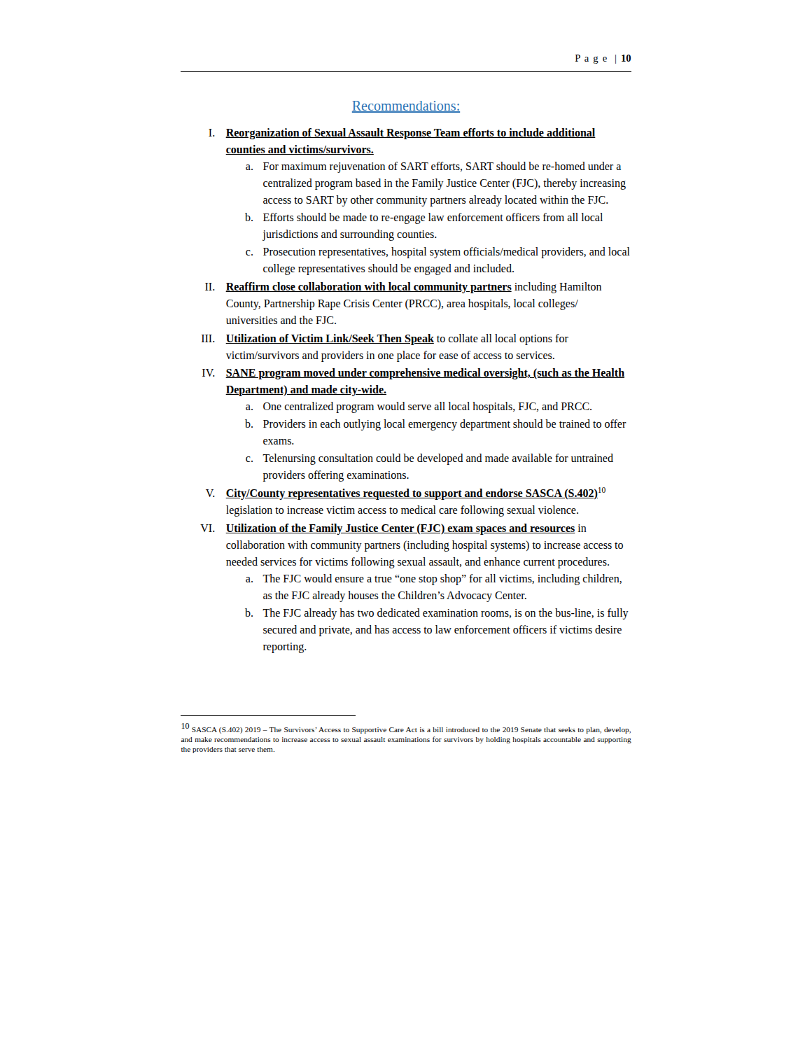P a g e | 10
Recommendations:
Reorganization of Sexual Assault Response Team efforts to include additional counties and victims/survivors.
For maximum rejuvenation of SART efforts, SART should be re-homed under a centralized program based in the Family Justice Center (FJC), thereby increasing access to SART by other community partners already located within the FJC.
Efforts should be made to re-engage law enforcement officers from all local jurisdictions and surrounding counties.
Prosecution representatives, hospital system officials/medical providers, and local college representatives should be engaged and included.
Reaffirm close collaboration with local community partners including Hamilton County, Partnership Rape Crisis Center (PRCC), area hospitals, local colleges/ universities and the FJC.
Utilization of Victim Link/Seek Then Speak to collate all local options for victim/survivors and providers in one place for ease of access to services.
SANE program moved under comprehensive medical oversight, (such as the Health Department) and made city-wide.
One centralized program would serve all local hospitals, FJC, and PRCC.
Providers in each outlying local emergency department should be trained to offer exams.
Telenursing consultation could be developed and made available for untrained providers offering examinations.
City/County representatives requested to support and endorse SASCA (S.402)10 legislation to increase victim access to medical care following sexual violence.
Utilization of the Family Justice Center (FJC) exam spaces and resources in collaboration with community partners (including hospital systems) to increase access to needed services for victims following sexual assault, and enhance current procedures.
The FJC would ensure a true “one stop shop” for all victims, including children, as the FJC already houses the Children’s Advocacy Center.
The FJC already has two dedicated examination rooms, is on the bus-line, is fully secured and private, and has access to law enforcement officers if victims desire reporting.
10 SASCA (S.402) 2019 – The Survivors’ Access to Supportive Care Act is a bill introduced to the 2019 Senate that seeks to plan, develop, and make recommendations to increase access to sexual assault examinations for survivors by holding hospitals accountable and supporting the providers that serve them.